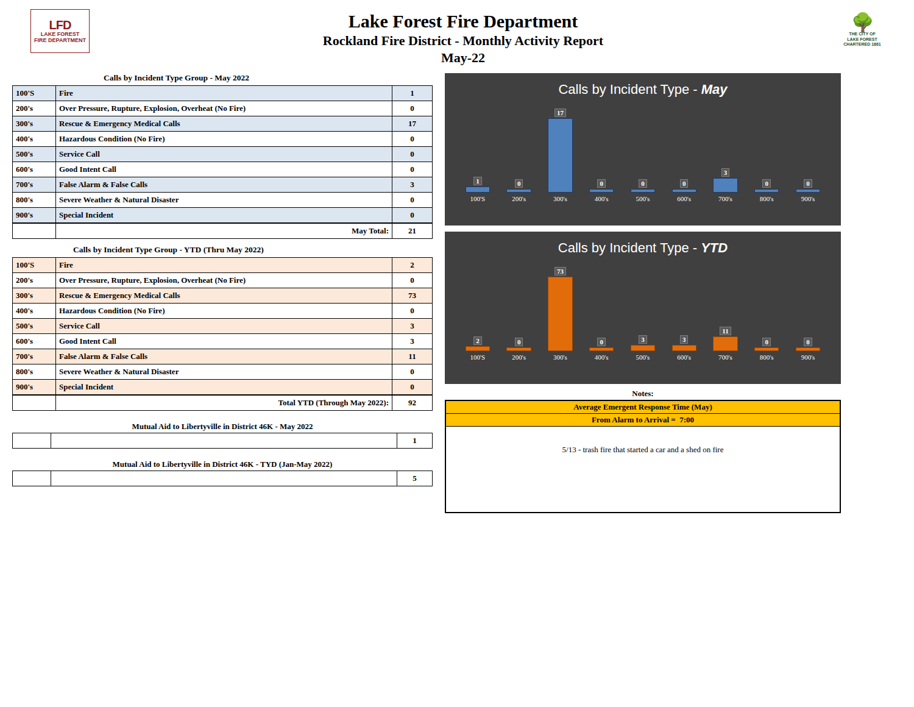LFD
LAKE FOREST
FIRE DEPARTMENT
🌳
THE CITY OF
LAKE FOREST
CHARTERED 1861
Lake Forest Fire Department
Rockland Fire District - Monthly Activity Report
May-22
Calls by Incident Type Group - May 2022
| 100'S | Fire | 1 |
| 200's | Over Pressure, Rupture, Explosion, Overheat (No Fire) | 0 |
| 300's | Rescue & Emergency Medical Calls | 17 |
| 400's | Hazardous Condition (No Fire) | 0 |
| 500's | Service Call | 0 |
| 600's | Good Intent Call | 0 |
| 700's | False Alarm & False Calls | 3 |
| 800's | Severe Weather & Natural Disaster | 0 |
| 900's | Special Incident | 0 |
| | May Total: | 21 |
Calls by Incident Type Group - YTD (Thru May 2022)
| 100'S | Fire | 2 |
| 200's | Over Pressure, Rupture, Explosion, Overheat (No Fire) | 0 |
| 300's | Rescue & Emergency Medical Calls | 73 |
| 400's | Hazardous Condition (No Fire) | 0 |
| 500's | Service Call | 3 |
| 600's | Good Intent Call | 3 |
| 700's | False Alarm & False Calls | 11 |
| 800's | Severe Weather & Natural Disaster | 0 |
| 900's | Special Incident | 0 |
| | Total YTD (Through May 2022): | 92 |
Mutual Aid to Libertyville in District 46K - May 2022
| | | 1 |
Mutual Aid to Libertyville in District 46K - TYD (Jan-May 2022)
| | | 5 |
Calls by Incident Type - May
1
0
17
0
0
0
3
0
0
100'S 200's 300's 400's 500's 600's 700's 800's 900's
Calls by Incident Type - YTD
2
0
73
0
3
3
11
0
0
100'S 200's 300's 400's 500's 600's 700's 800's 900's
Notes:
Average Emergent Response Time (May)
From Alarm to Arrival = 7:00
5/13 - trash fire that started a car and a shed on fire